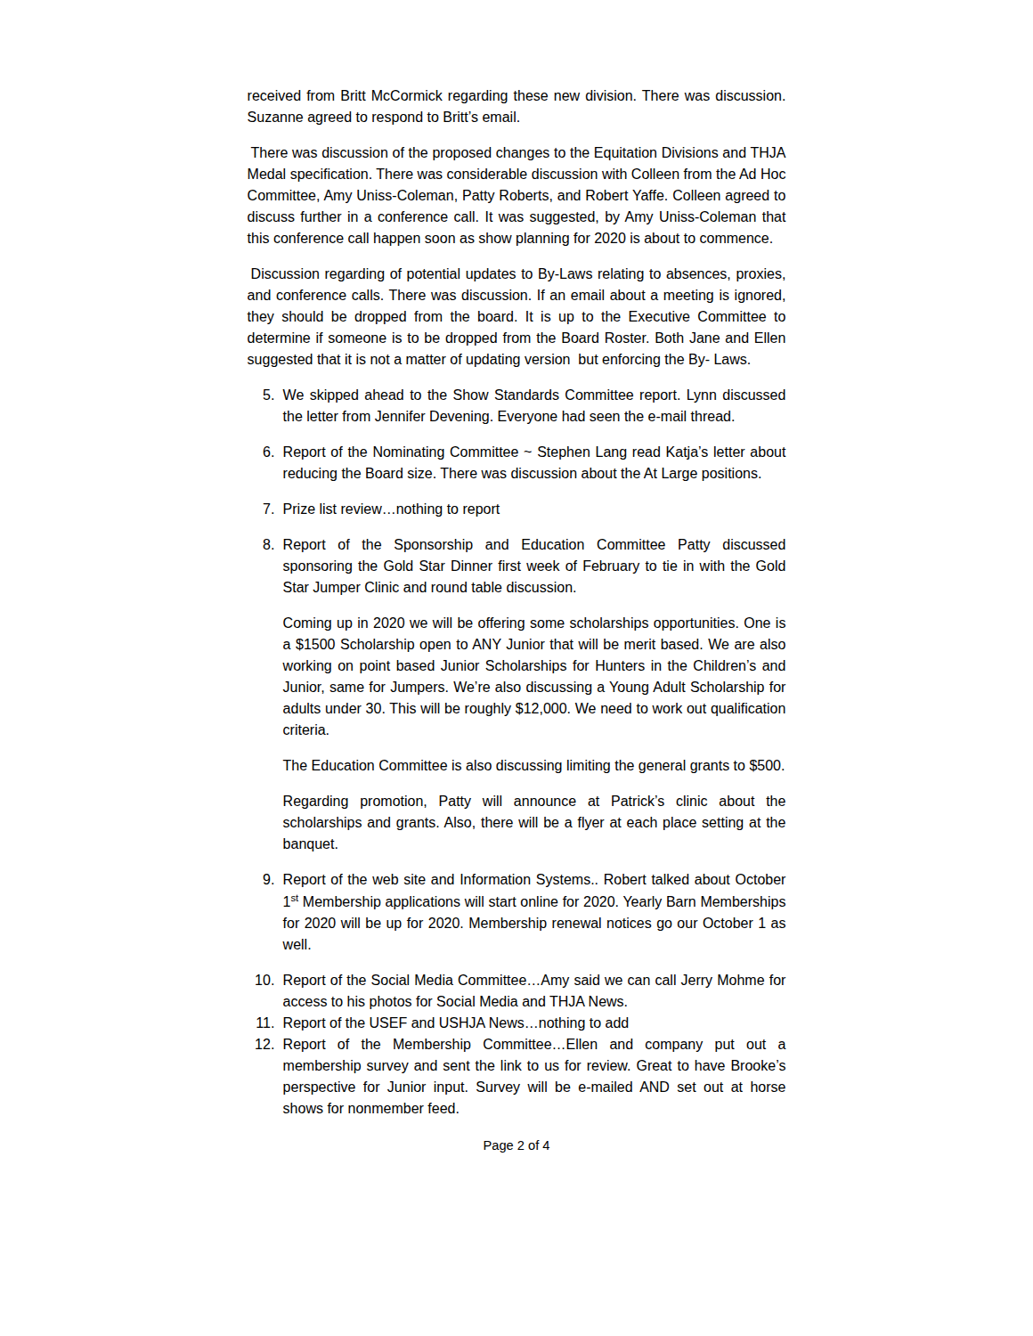received from Britt McCormick regarding these new division. There was discussion. Suzanne agreed to respond to Britt’s email.
There was discussion of the proposed changes to the Equitation Divisions and THJA Medal specification. There was considerable discussion with Colleen from the Ad Hoc Committee, Amy Uniss-Coleman, Patty Roberts, and Robert Yaffe. Colleen agreed to discuss further in a conference call. It was suggested, by Amy Uniss-Coleman that this conference call happen soon as show planning for 2020 is about to commence.
Discussion regarding of potential updates to By-Laws relating to absences, proxies, and conference calls. There was discussion. If an email about a meeting is ignored, they should be dropped from the board. It is up to the Executive Committee to determine if someone is to be dropped from the Board Roster. Both Jane and Ellen suggested that it is not a matter of updating version but enforcing the By- Laws.
We skipped ahead to the Show Standards Committee report. Lynn discussed the letter from Jennifer Devening. Everyone had seen the e-mail thread.
Report of the Nominating Committee ~ Stephen Lang read Katja’s letter about reducing the Board size. There was discussion about the At Large positions.
Prize list review…nothing to report
Report of the Sponsorship and Education Committee Patty discussed sponsoring the Gold Star Dinner first week of February to tie in with the Gold Star Jumper Clinic and round table discussion.
Coming up in 2020 we will be offering some scholarships opportunities. One is a $1500 Scholarship open to ANY Junior that will be merit based. We are also working on point based Junior Scholarships for Hunters in the Children’s and Junior, same for Jumpers. We’re also discussing a Young Adult Scholarship for adults under 30. This will be roughly $12,000. We need to work out qualification criteria.
The Education Committee is also discussing limiting the general grants to $500.
Regarding promotion, Patty will announce at Patrick’s clinic about the scholarships and grants. Also, there will be a flyer at each place setting at the banquet.
Report of the web site and Information Systems.. Robert talked about October 1st Membership applications will start online for 2020. Yearly Barn Memberships for 2020 will be up for 2020. Membership renewal notices go our October 1 as well.
Report of the Social Media Committee…Amy said we can call Jerry Mohme for access to his photos for Social Media and THJA News.
Report of the USEF and USHJA News…nothing to add
Report of the Membership Committee…Ellen and company put out a membership survey and sent the link to us for review. Great to have Brooke’s perspective for Junior input. Survey will be e-mailed AND set out at horse shows for nonmember feed.
Page 2 of 4